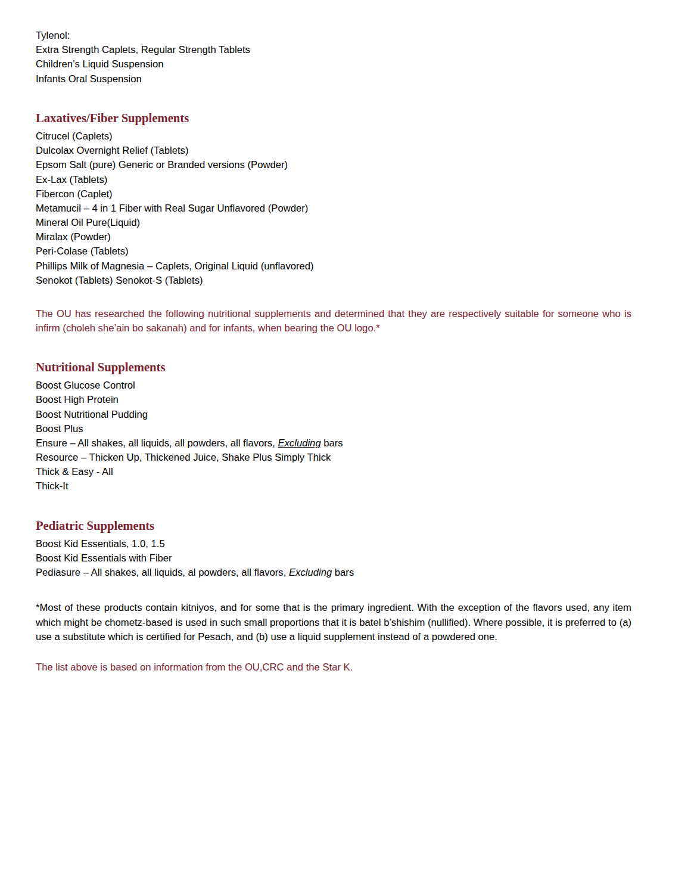Tylenol:
Extra Strength Caplets, Regular Strength Tablets
Children’s Liquid Suspension
Infants Oral Suspension
Laxatives/Fiber Supplements
Citrucel (Caplets)
Dulcolax Overnight Relief (Tablets)
Epsom Salt (pure) Generic or Branded versions (Powder)
Ex-Lax (Tablets)
Fibercon (Caplet)
Metamucil – 4 in 1 Fiber with Real Sugar Unflavored (Powder)
Mineral Oil Pure(Liquid)
Miralax (Powder)
Peri-Colase (Tablets)
Phillips Milk of Magnesia – Caplets, Original Liquid (unflavored)
Senokot (Tablets) Senokot-S (Tablets)
The OU has researched the following nutritional supplements and determined that they are respectively suitable for someone who is infirm (choleh she’ain bo sakanah) and for infants, when bearing the OU logo.*
Nutritional Supplements
Boost Glucose Control
Boost High Protein
Boost Nutritional Pudding
Boost Plus
Ensure – All shakes, all liquids, all powders, all flavors, Excluding bars
Resource – Thicken Up, Thickened Juice, Shake Plus Simply Thick
Thick & Easy - All
Thick-It
Pediatric Supplements
Boost Kid Essentials, 1.0, 1.5
Boost Kid Essentials with Fiber
Pediasure – All shakes, all liquids, al powders, all flavors, Excluding bars
*Most of these products contain kitniyos, and for some that is the primary ingredient. With the exception of the flavors used, any item which might be chometz-based is used in such small proportions that it is batel b’shishim (nullified). Where possible, it is preferred to (a) use a substitute which is certified for Pesach, and (b) use a liquid supplement instead of a powdered one.
The list above is based on information from the OU,CRC and the Star K.